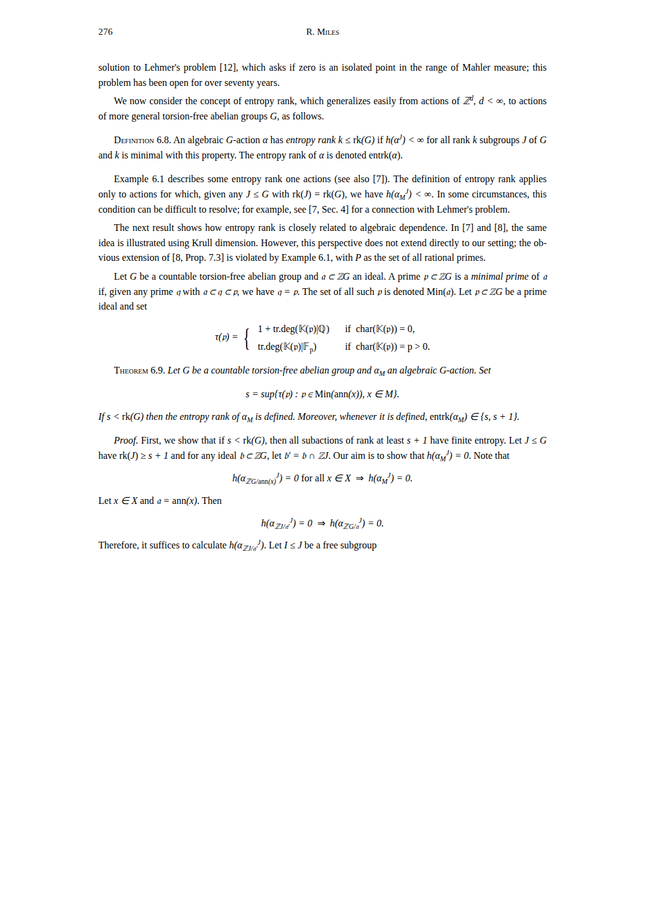276 R. Miles 276
solution to Lehmer's problem [12], which asks if zero is an isolated point in the range of Mahler measure; this problem has been open for over seventy years.
We now consider the concept of entropy rank, which generalizes easily from actions of ℤd, d < ∞, to actions of more general torsion-free abelian groups G, as follows.
Definition 6.8. An algebraic G-action α has entropy rank k ≤ rk(G) if h(αJ) < ∞ for all rank k subgroups J of G and k is minimal with this property. The entropy rank of α is denoted entrk(α).
Example 6.1 describes some entropy rank one actions (see also [7]). The definition of entropy rank applies only to actions for which, given any J ≤ G with rk(J) = rk(G), we have h(αMJ) < ∞. In some circumstances, this condition can be difficult to resolve; for example, see [7, Sec. 4] for a connection with Lehmer's problem.
The next result shows how entropy rank is closely related to algebraic dependence. In [7] and [8], the same idea is illustrated using Krull dimension. However, this perspective does not extend directly to our setting; the obvious extension of [8, Prop. 7.3] is violated by Example 6.1, with P as the set of all rational primes.
Let G be a countable torsion-free abelian group and 𝔞 ⊂ ℤG an ideal. A prime 𝔭 ⊂ ℤG is a minimal prime of 𝔞 if, given any prime 𝔮 with 𝔞 ⊂ 𝔮 ⊂ 𝔭, we have 𝔮 = 𝔭. The set of all such 𝔭 is denoted Min(𝔞). Let 𝔭 ⊂ ℤG be a prime ideal and set
τ(𝔭) = { 1 + tr.deg(𝕂(𝔭)|ℚ) if char(𝕂(𝔭)) = 0, tr.deg(𝕂(𝔭)|𝔽p) if char(𝕂(𝔭)) = p > 0.
Theorem 6.9. Let G be a countable torsion-free abelian group and αM an algebraic G-action. Set
s = sup{τ(𝔭) : 𝔭 ∈ Min(ann(x)), x ∈ M}.
If s < rk(G) then the entropy rank of αM is defined. Moreover, whenever it is defined, entrk(αM) ∈ {s, s + 1}.
Proof. First, we show that if s < rk(G), then all subactions of rank at least s + 1 have finite entropy. Let J ≤ G have rk(J) ≥ s + 1 and for any ideal 𝔟 ⊂ ℤG, let 𝔟′ = 𝔟 ∩ ℤJ. Our aim is to show that h(αMJ) = 0. Note that
h(αℤG/ann(x)J) = 0 for all x ∈ X ⇒ h(αMJ) = 0.
Let x ∈ X and 𝔞 = ann(x). Then
h(αℤJ/𝔞′J) = 0 ⇒ h(αℤG/𝔞J) = 0.
Therefore, it suffices to calculate h(αℤJ/𝔞′J). Let I ≤ J be a free subgroup